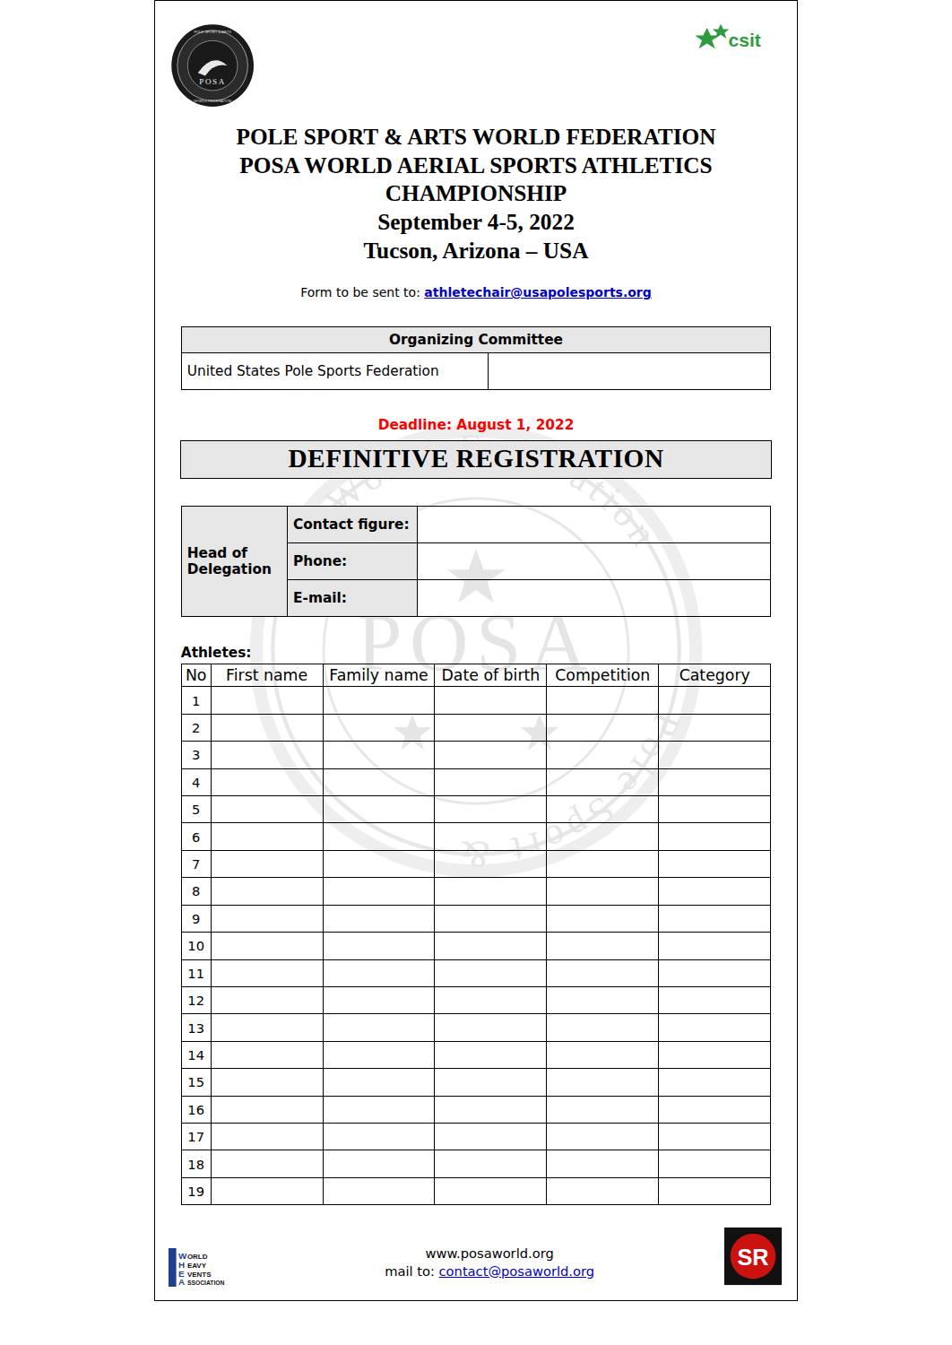Arts World Federation Pole Sport & POSA
POSA POLE SPORT & ARTS WORLD FEDERATION
csit
POLE SPORT & ARTS WORLD FEDERATION POSA WORLD AERIAL SPORTS ATHLETICS CHAMPIONSHIP September 4-5, 2022 Tucson, Arizona – USA
Form to be sent to: athletechair@usapolesports.org
| Organizing Committee |
| --- |
| United States Pole Sports Federation | |
Deadline: August 1, 2022
DEFINITIVE REGISTRATION
| Head of Delegation | Contact figure: | |
| Phone: | |
| E-mail: | |
Athletes:
| No | First name | Family name | Date of birth | Competition | Category |
| --- | --- | --- | --- | --- | --- |
| 1 | | | | | |
| 2 | | | | | |
| 3 | | | | | |
| 4 | | | | | |
| 5 | | | | | |
| 6 | | | | | |
| 7 | | | | | |
| 8 | | | | | |
| 9 | | | | | |
| 10 | | | | | |
| 11 | | | | | |
| 12 | | | | | |
| 13 | | | | | |
| 14 | | | | | |
| 15 | | | | | |
| 16 | | | | | |
| 17 | | | | | |
| 18 | | | | | |
| 19 | | | | | |
W ORLD H EAVY E VENTS A SSOCIATION
www.posaworld.org
mail to: contact@posaworld.org
SR